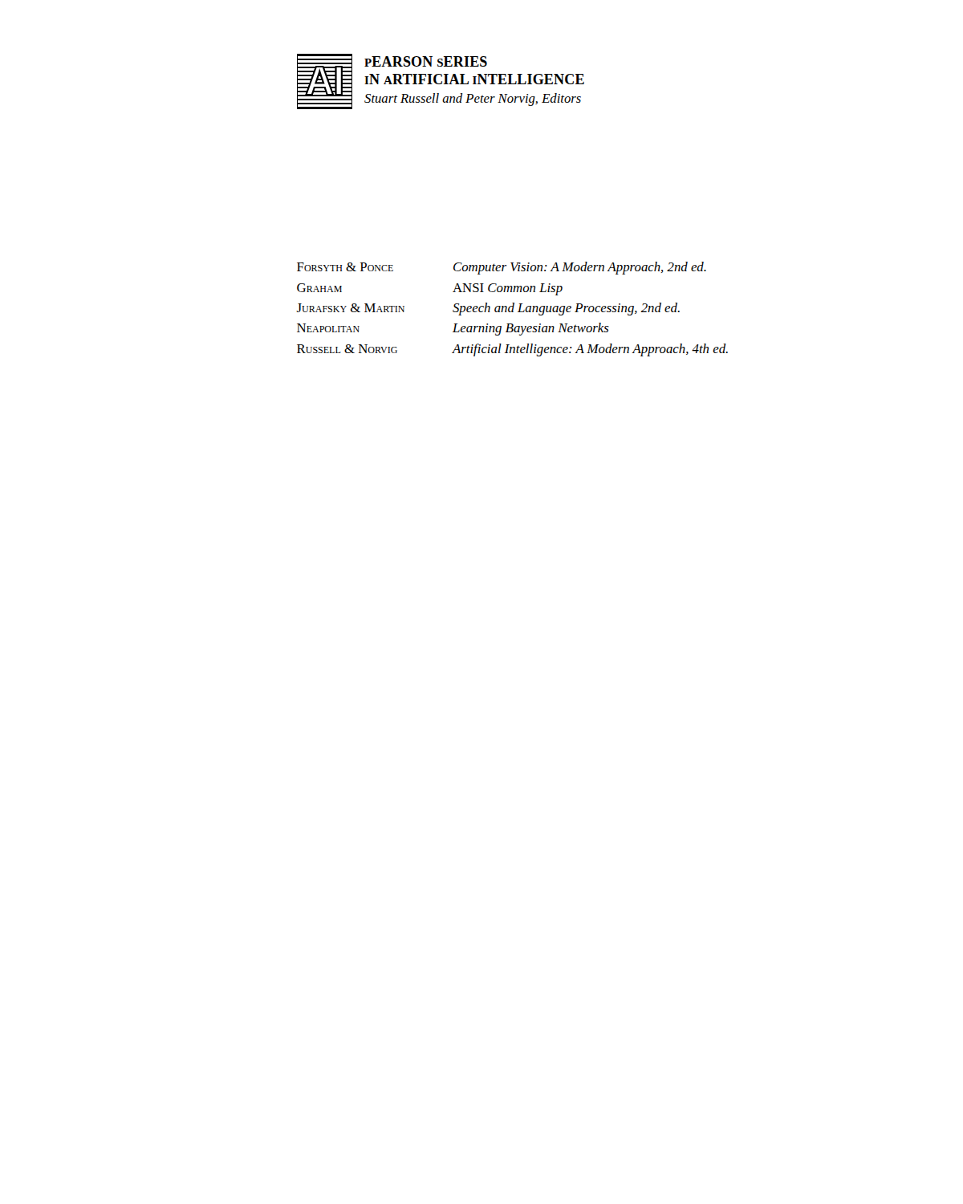AI
PEARSON SERIES
IN ARTIFICIAL INTELLIGENCE
Stuart Russell and Peter Norvig, Editors
| Forsyth & Ponce | Computer Vision: A Modern Approach, 2nd ed. |
| Graham | ANSI Common Lisp |
| Jurafsky & Martin | Speech and Language Processing, 2nd ed. |
| Neapolitan | Learning Bayesian Networks |
| Russell & Norvig | Artificial Intelligence: A Modern Approach, 4th ed. |